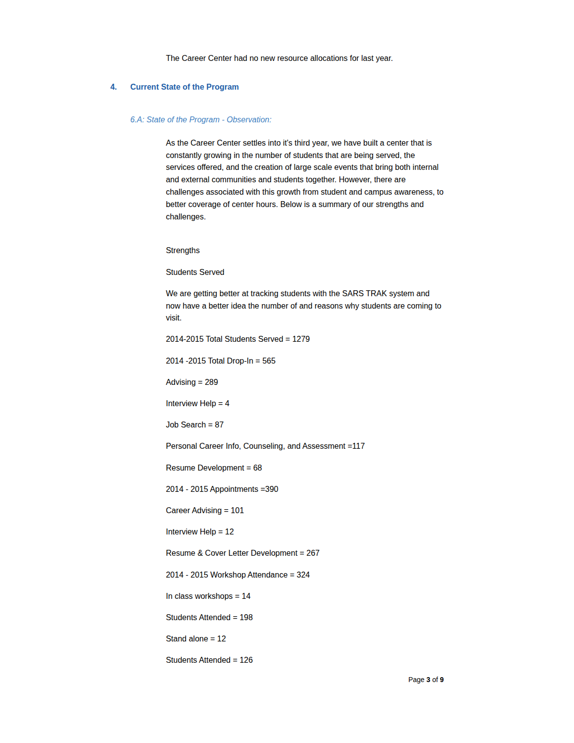The Career Center had no new resource allocations for last year.
4. Current State of the Program
6.A: State of the Program - Observation:
As the Career Center settles into it's third year, we have built a center that is constantly growing in the number of students that are being served, the services offered, and the creation of large scale events that bring both internal and external communities and students together. However, there are challenges associated with this growth from student and campus awareness, to better coverage of center hours. Below is a summary of our strengths and challenges.
Strengths
Students Served
We are getting better at tracking students with the SARS TRAK system and now have a better idea the number of and reasons why students are coming to visit.
2014-2015 Total Students Served = 1279
2014 -2015 Total Drop-In = 565
Advising = 289
Interview Help = 4
Job Search = 87
Personal Career Info, Counseling, and Assessment =117
Resume Development = 68
2014 - 2015 Appointments =390
Career Advising = 101
Interview Help = 12
Resume & Cover Letter Development = 267
2014 - 2015 Workshop Attendance = 324
In class workshops = 14
Students Attended = 198
Stand alone = 12
Students Attended = 126
Page 3 of 9